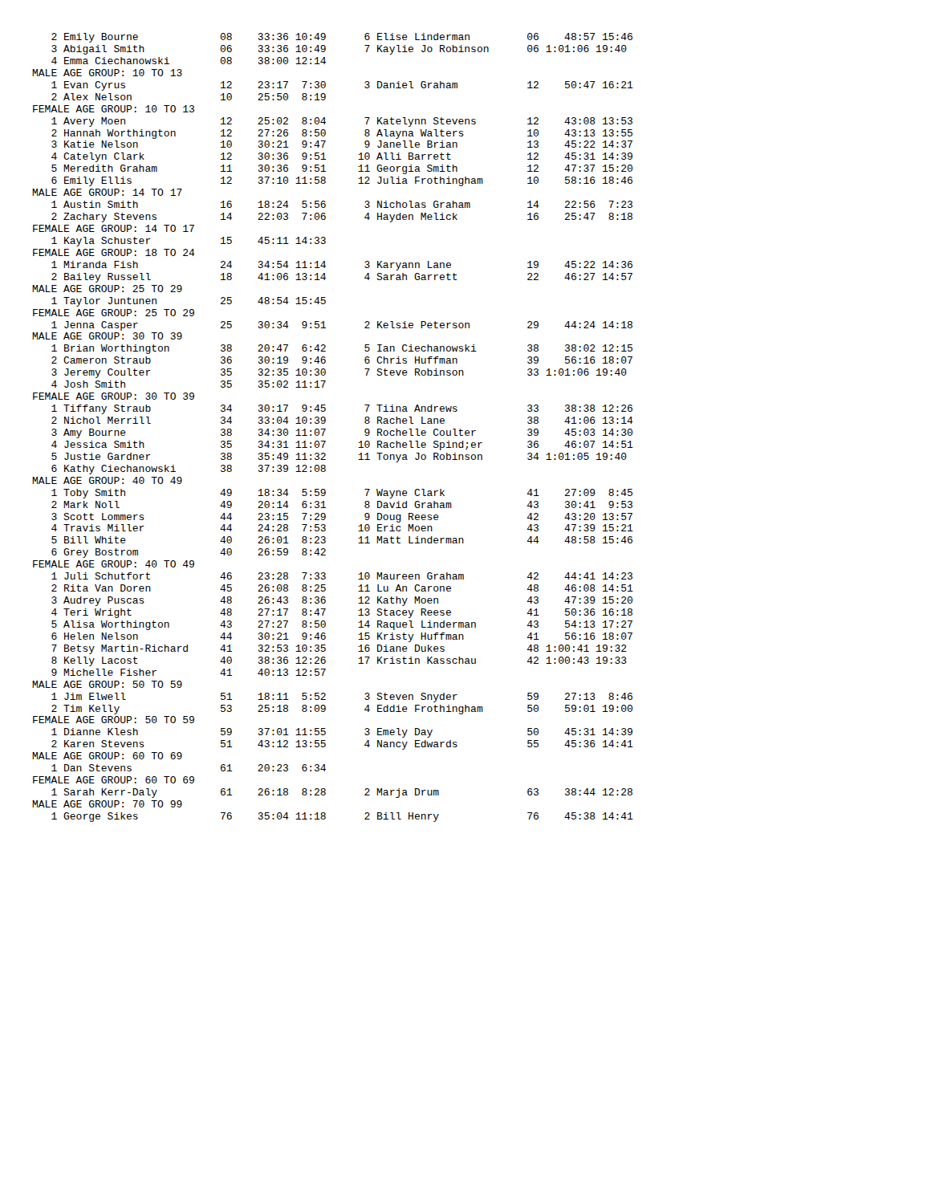2 Emily Bourne             08    33:36 10:49      6 Elise Linderman         06    48:57 15:46
   3 Abigail Smith            06    33:36 10:49      7 Kaylie Jo Robinson      06 1:01:06 19:40
   4 Emma Ciechanowski        08    38:00 12:14
MALE AGE GROUP: 10 TO 13
   1 Evan Cyrus               12    23:17  7:30      3 Daniel Graham           12    50:47 16:21
   2 Alex Nelson              10    25:50  8:19
FEMALE AGE GROUP: 10 TO 13
   1 Avery Moen               12    25:02  8:04      7 Katelynn Stevens        12    43:08 13:53
   2 Hannah Worthington       12    27:26  8:50      8 Alayna Walters          10    43:13 13:55
   3 Katie Nelson             10    30:21  9:47      9 Janelle Brian           13    45:22 14:37
   4 Catelyn Clark            12    30:36  9:51     10 Alli Barrett            12    45:31 14:39
   5 Meredith Graham          11    30:36  9:51     11 Georgia Smith           12    47:37 15:20
   6 Emily Ellis              12    37:10 11:58     12 Julia Frothingham       10    58:16 18:46
MALE AGE GROUP: 14 TO 17
   1 Austin Smith             16    18:24  5:56      3 Nicholas Graham         14    22:56  7:23
   2 Zachary Stevens          14    22:03  7:06      4 Hayden Melick           16    25:47  8:18
FEMALE AGE GROUP: 14 TO 17
   1 Kayla Schuster           15    45:11 14:33
FEMALE AGE GROUP: 18 TO 24
   1 Miranda Fish             24    34:54 11:14      3 Karyann Lane            19    45:22 14:36
   2 Bailey Russell           18    41:06 13:14      4 Sarah Garrett           22    46:27 14:57
MALE AGE GROUP: 25 TO 29
   1 Taylor Juntunen          25    48:54 15:45
FEMALE AGE GROUP: 25 TO 29
   1 Jenna Casper             25    30:34  9:51      2 Kelsie Peterson         29    44:24 14:18
MALE AGE GROUP: 30 TO 39
   1 Brian Worthington        38    20:47  6:42      5 Ian Ciechanowski        38    38:02 12:15
   2 Cameron Straub           36    30:19  9:46      6 Chris Huffman           39    56:16 18:07
   3 Jeremy Coulter           35    32:35 10:30      7 Steve Robinson          33 1:01:06 19:40
   4 Josh Smith               35    35:02 11:17
FEMALE AGE GROUP: 30 TO 39
   1 Tiffany Straub           34    30:17  9:45      7 Tiina Andrews           33    38:38 12:26
   2 Nichol Merrill           34    33:04 10:39      8 Rachel Lane             38    41:06 13:14
   3 Amy Bourne               38    34:30 11:07      9 Rochelle Coulter        39    45:03 14:30
   4 Jessica Smith            35    34:31 11:07     10 Rachelle Spind;er       36    46:07 14:51
   5 Justie Gardner           38    35:49 11:32     11 Tonya Jo Robinson       34 1:01:05 19:40
   6 Kathy Ciechanowski       38    37:39 12:08
MALE AGE GROUP: 40 TO 49
   1 Toby Smith               49    18:34  5:59      7 Wayne Clark             41    27:09  8:45
   2 Mark Noll                49    20:14  6:31      8 David Graham            43    30:41  9:53
   3 Scott Lommers            44    23:15  7:29      9 Doug Reese              42    43:20 13:57
   4 Travis Miller            44    24:28  7:53     10 Eric Moen               43    47:39 15:21
   5 Bill White               40    26:01  8:23     11 Matt Linderman          44    48:58 15:46
   6 Grey Bostrom             40    26:59  8:42
FEMALE AGE GROUP: 40 TO 49
   1 Juli Schutfort           46    23:28  7:33     10 Maureen Graham          42    44:41 14:23
   2 Rita Van Doren           45    26:08  8:25     11 Lu An Carone            48    46:08 14:51
   3 Audrey Puscas            48    26:43  8:36     12 Kathy Moen              43    47:39 15:20
   4 Teri Wright              48    27:17  8:47     13 Stacey Reese            41    50:36 16:18
   5 Alisa Worthington        43    27:27  8:50     14 Raquel Linderman        43    54:13 17:27
   6 Helen Nelson             44    30:21  9:46     15 Kristy Huffman          41    56:16 18:07
   7 Betsy Martin-Richard     41    32:53 10:35     16 Diane Dukes             48 1:00:41 19:32
   8 Kelly Lacost             40    38:36 12:26     17 Kristin Kasschau        42 1:00:43 19:33
   9 Michelle Fisher          41    40:13 12:57
MALE AGE GROUP: 50 TO 59
   1 Jim Elwell               51    18:11  5:52      3 Steven Snyder           59    27:13  8:46
   2 Tim Kelly                53    25:18  8:09      4 Eddie Frothingham       50    59:01 19:00
FEMALE AGE GROUP: 50 TO 59
   1 Dianne Klesh             59    37:01 11:55      3 Emely Day               50    45:31 14:39
   2 Karen Stevens            51    43:12 13:55      4 Nancy Edwards           55    45:36 14:41
MALE AGE GROUP: 60 TO 69
   1 Dan Stevens              61    20:23  6:34
FEMALE AGE GROUP: 60 TO 69
   1 Sarah Kerr-Daly          61    26:18  8:28      2 Marja Drum              63    38:44 12:28
MALE AGE GROUP: 70 TO 99
   1 George Sikes             76    35:04 11:18      2 Bill Henry              76    45:38 14:41